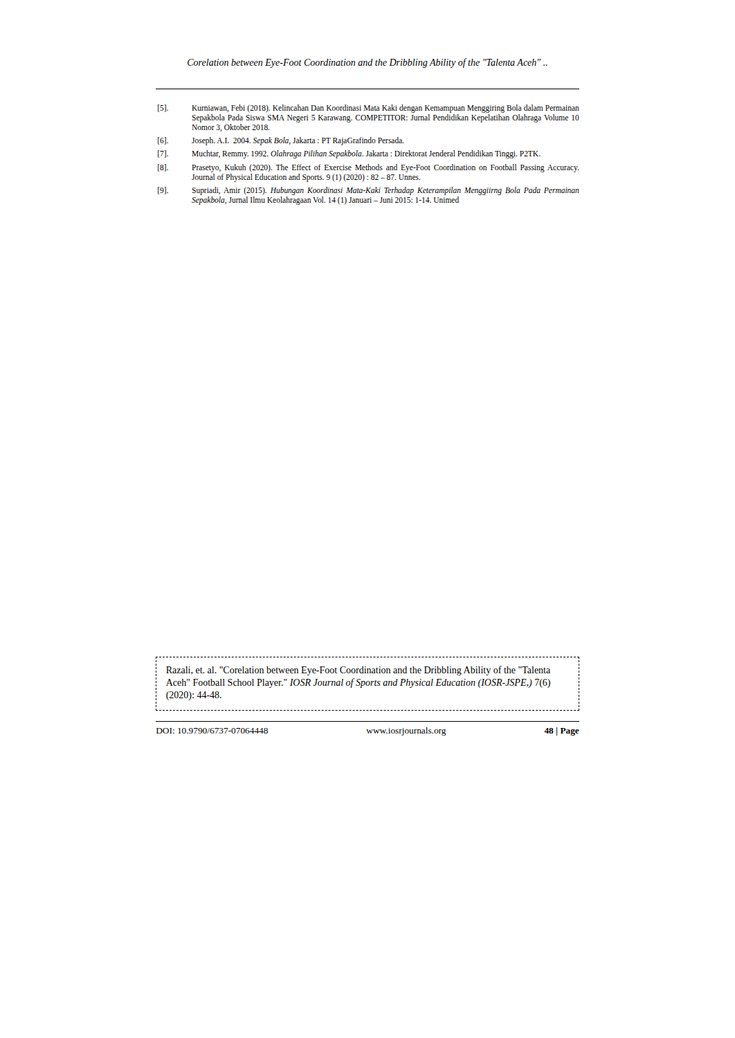Corelation between Eye-Foot Coordination and the Dribbling Ability of the "Talenta Aceh" ..
[5]. Kurniawan, Febi (2018). Kelincahan Dan Koordinasi Mata Kaki dengan Kemampuan Menggiring Bola dalam Permainan Sepakbola Pada Siswa SMA Negeri 5 Karawang. COMPETITOR: Jurnal Pendidikan Kepelatihan Olahraga Volume 10 Nomor 3, Oktober 2018.
[6]. Joseph. A.I. 2004. Sepak Bola, Jakarta : PT RajaGrafindo Persada.
[7]. Muchtar, Remmy. 1992. Olahraga Pilihan Sepakbola. Jakarta : Direktorat Jenderal Pendidikan Tinggi. P2TK.
[8]. Prasetyo, Kukuh (2020). The Effect of Exercise Methods and Eye-Foot Coordination on Football Passing Accuracy. Journal of Physical Education and Sports. 9 (1) (2020) : 82 – 87. Unnes.
[9]. Supriadi, Amir (2015). Hubungan Koordinasi Mata-Kaki Terhadap Keterampilan Menggiirng Bola Pada Permainan Sepakbola, Jurnal Ilmu Keolahragaan Vol. 14 (1) Januari – Juni 2015: 1-14. Unimed
Razali, et. al. "Corelation between Eye-Foot Coordination and the Dribbling Ability of the "Talenta Aceh" Football School Player." IOSR Journal of Sports and Physical Education (IOSR-JSPE,) 7(6) (2020): 44-48.
DOI: 10.9790/6737-07064448 www.iosrjournals.org 48 | Page